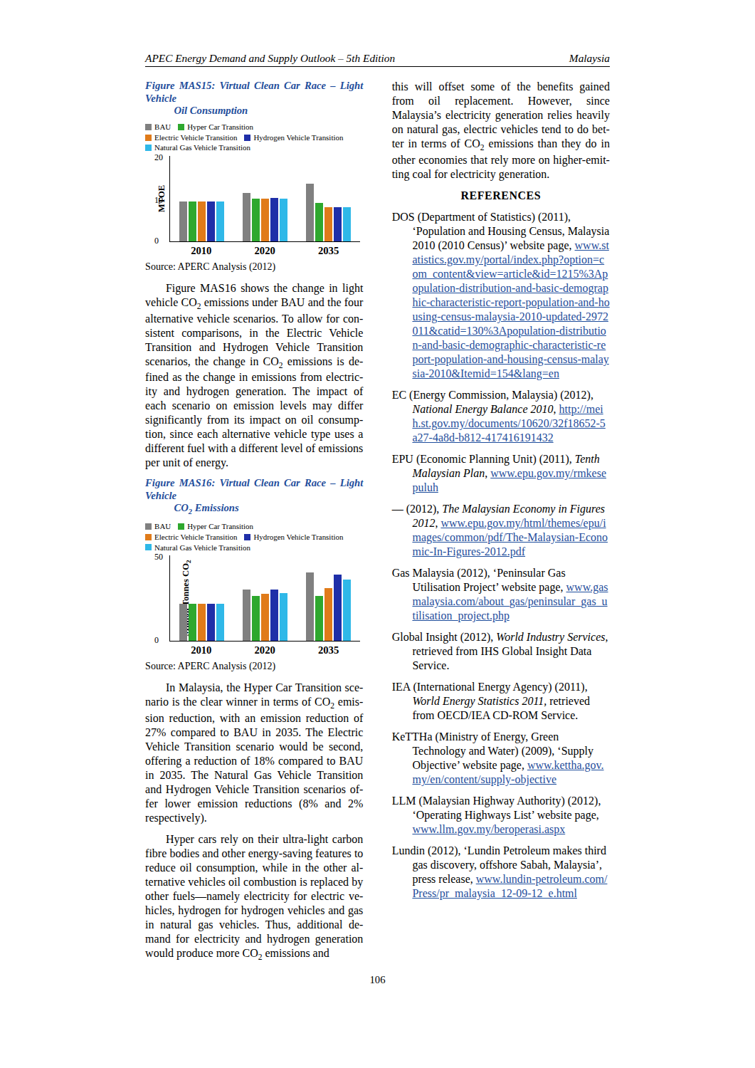APEC Energy Demand and Supply Outlook – 5th Edition Malaysia
Figure MAS15: Virtual Clean Car Race – Light Vehicle Oil Consumption
BAU Hyper Car Transition
Electric Vehicle Transition Hydrogen Vehicle Transition
Natural Gas Vehicle Transition
MTOE 20 10 0
201020202035
Source: APERC Analysis (2012)
Figure MAS16 shows the change in light vehicle CO2 emissions under BAU and the four alternative vehicle scenarios. To allow for consistent comparisons, in the Electric Vehicle Transition and Hydrogen Vehicle Transition scenarios, the change in CO2 emissions is defined as the change in emissions from electricity and hydrogen generation. The impact of each scenario on emission levels may differ significantly from its impact on oil consumption, since each alternative vehicle type uses a different fuel with a different level of emissions per unit of energy.
Figure MAS16: Virtual Clean Car Race – Light Vehicle CO2 Emissions
BAU Hyper Car Transition
Electric Vehicle Transition Hydrogen Vehicle Transition
Natural Gas Vehicle Transition
Million Tonnes CO2 50 0
201020202035
Source: APERC Analysis (2012)
In Malaysia, the Hyper Car Transition scenario is the clear winner in terms of CO2 emission reduction, with an emission reduction of 27% compared to BAU in 2035. The Electric Vehicle Transition scenario would be second, offering a reduction of 18% compared to BAU in 2035. The Natural Gas Vehicle Transition and Hydrogen Vehicle Transition scenarios offer lower emission reductions (8% and 2% respectively).
Hyper cars rely on their ultra-light carbon fibre bodies and other energy-saving features to reduce oil consumption, while in the other alternative vehicles oil combustion is replaced by other fuels—namely electricity for electric vehicles, hydrogen for hydrogen vehicles and gas in natural gas vehicles. Thus, additional demand for electricity and hydrogen generation would produce more CO2 emissions and
this will offset some of the benefits gained from oil replacement. However, since Malaysia’s electricity generation relies heavily on natural gas, electric vehicles tend to do better in terms of CO2 emissions than they do in other economies that rely more on higher-emitting coal for electricity generation.
REFERENCES
DOS (Department of Statistics) (2011), ‘Population and Housing Census, Malaysia 2010 (2010 Census)’ website page, www.statistics.gov.my/portal/index.php?option=com_content&view=article&id=1215%3Apopulation-distribution-and-basic-demographic-characteristic-report-population-and-housing-census-malaysia-2010-updated-2972011&catid=130%3Apopulation-distribution-and-basic-demographic-characteristic-report-population-and-housing-census-malaysia-2010&Itemid=154&lang=en
EC (Energy Commission, Malaysia) (2012), National Energy Balance 2010, http://meih.st.gov.my/documents/10620/32f18652-5a27-4a8d-b812-417416191432
EPU (Economic Planning Unit) (2011), Tenth Malaysian Plan, www.epu.gov.my/rmkesepuluh
— (2012), The Malaysian Economy in Figures 2012, www.epu.gov.my/html/themes/epu/images/common/pdf/The-Malaysian-Economic-In-Figures-2012.pdf
Gas Malaysia (2012), ‘Peninsular Gas Utilisation Project’ website page, www.gasmalaysia.com/about_gas/peninsular_gas_utilisation_project.php
Global Insight (2012), World Industry Services, retrieved from IHS Global Insight Data Service.
IEA (International Energy Agency) (2011), World Energy Statistics 2011, retrieved from OECD/IEA CD-ROM Service.
KeTTHa (Ministry of Energy, Green Technology and Water) (2009), ‘Supply Objective’ website page, www.kettha.gov.my/en/content/supply-objective
LLM (Malaysian Highway Authority) (2012), ‘Operating Highways List’ website page, www.llm.gov.my/beroperasi.aspx
Lundin (2012), ‘Lundin Petroleum makes third gas discovery, offshore Sabah, Malaysia’, press release, www.lundin-petroleum.com/Press/pr_malaysia_12-09-12_e.html
106